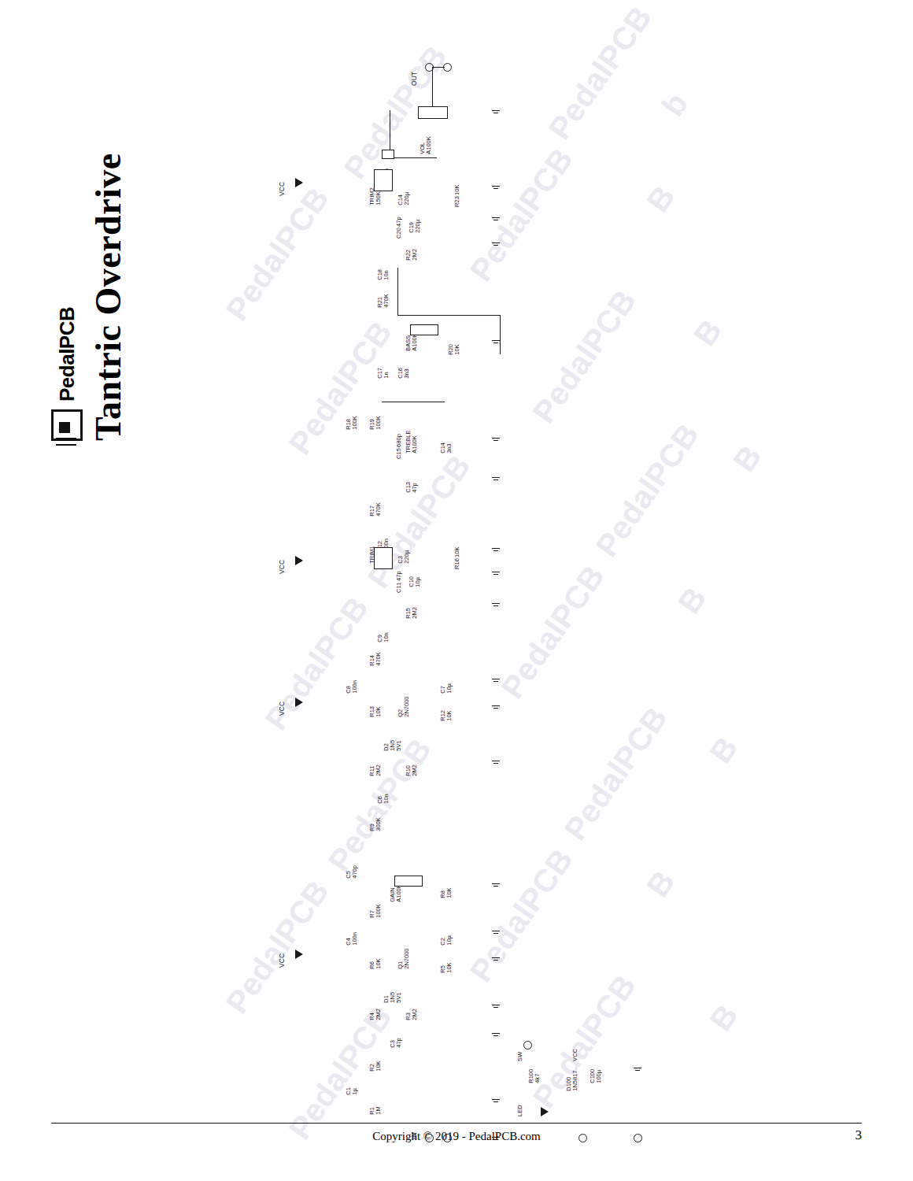PedalPCB PedalPCB b PedalPCB PedalPCB B PedalPCB PedalPCB B PedalPCB PedalPCB B PedalPCB PedalPCB B PedalPCB PedalPCB B PedalPCB PedalPCB B PedalPCB PedalPCB B
PedalPCB
Tantric Overdrive
OUT VOL
A100K C13
100n C14
220µ TRIM2
150K VCC 10K R23 C19
220µ 47p C20 R22
2M2 C18
10n R21
470K BASS
A100K R20
10K C17
1n C16
3n3 R18
100K R19
100K 680p C15 TREBLE
A100K C14
3n3 C13
47p R17
470K C12
100n C3
220µ TRIM1
150K VCC 10K R16 47p C11 C10
10µ R15
2M2 C9
10n R14
470K C8
100n R13
10K VCC Q2
2N7000 C7
10µ R12
10K D2
1N5
5V1 R11
2M2 R10
2M2 C6
10n R9
300K C5
470p GAIN
A100K R8
10K R7
100K C4
100n R6
10K VCC Q1
2N7000 C2
10µ R5
10K D1
1N5
5V1 R4
2M2 R3
2M2 C3
47p R2
10K C1
1µ R1
1M IN SW R100
4k7 LED D100
1N5817 VCC C100
100µ
Copyright © 2019 - PedalPCB.com 3